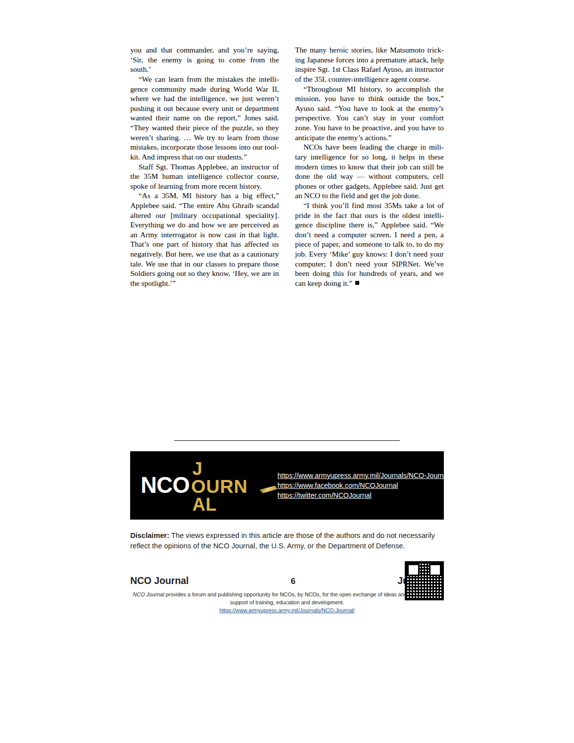you and that commander, and you’re saying, ‘Sir, the enemy is going to come from the south.’
“We can learn from the mistakes the intelligence community made during World War II, where we had the intelligence, we just weren’t pushing it out because every unit or department wanted their name on the report,” Jones said. “They wanted their piece of the puzzle, so they weren’t sharing. … We try to learn from those mistakes, incorporate those lessons into our toolkit. And impress that on our students.”
Staff Sgt. Thomas Applebee, an instructor of the 35M human intelligence collector course, spoke of learning from more recent history.
“As a 35M, MI history has a big effect,” Applebee said. “The entire Abu Ghraib scandal altered our [military occupational speciality]. Everything we do and how we are perceived as an Army interrogator is now cast in that light. That’s one part of history that has affected us negatively. But here, we use that as a cautionary tale. We use that in our classes to prepare those Soldiers going out so they know, ‘Hey, we are in the spotlight.’”
The many heroic stories, like Matsumoto tricking Japanese forces into a premature attack, help inspire Sgt. 1st Class Rafael Ayuso, an instructor of the 35L counter-intelligence agent course.
“Throughout MI history, to accomplish the mission, you have to think outside the box,” Ayuso said. “You have to look at the enemy’s perspective. You can’t stay in your comfort zone. You have to be proactive, and you have to anticipate the enemy’s actions.”
NCOs have been leading the charge in military intelligence for so long, it helps in these modern times to know that their job can still be done the old way — without computers, cell phones or other gadgets, Applebee said. Just get an NCO to the field and get the job done.
“I think you’ll find most 35Ms take a lot of pride in the fact that ours is the oldest intelligence discipline there is,” Applebee said. “We don’t need a computer screen. I need a pen, a piece of paper, and someone to talk to, to do my job. Every ‘Mike’ guy knows: I don’t need your computer; I don’t need your SIPRNet. We’ve been doing this for hundreds of years, and we can keep doing it.”
NCO JOURNAL
https://www.armyupress.army.mil/Journals/NCO-Journal/ https://www.facebook.com/NCOJournal https://twitter.com/NCOJournal
Disclaimer: The views expressed in this article are those of the authors and do not necessarily reflect the opinions of the NCO Journal, the U.S. Army, or the Department of Defense.
NCO Journal 6 June 2014
NCO Journal provides a forum and publishing opportunity for NCOs, by NCOs, for the open exchange of ideas and information in support of training, education and development.
https://www.armyupress.army.mil/Journals/NCO-Journal/